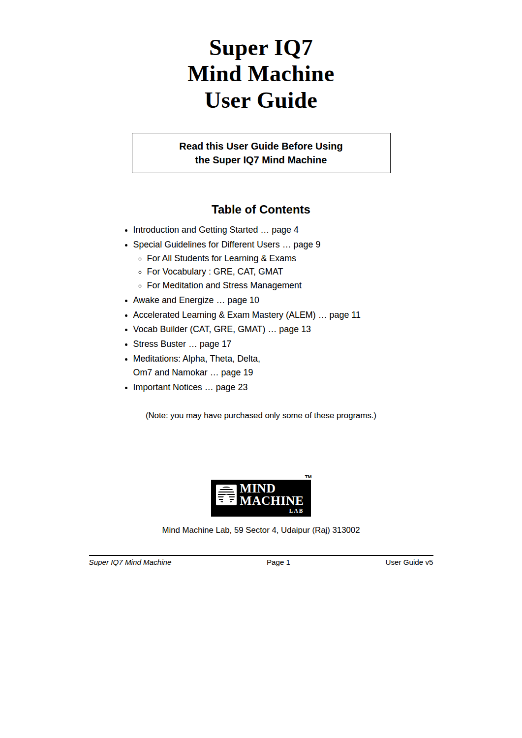Super IQ7
Mind Machine
User Guide
Read this User Guide Before Using
the Super IQ7 Mind Machine
Table of Contents
Introduction and Getting Started … page 4
Special Guidelines for Different Users … page 9
For All Students for Learning & Exams
For Vocabulary : GRE, CAT, GMAT
For Meditation and Stress Management
Awake and Energize … page 10
Accelerated Learning & Exam Mastery (ALEM) … page 11
Vocab Builder (CAT, GRE, GMAT) … page 13
Stress Buster … page 17
Meditations: Alpha, Theta, Delta,
Om7 and Namokar … page 19
Important Notices … page 23
(Note: you may have purchased only some of these programs.)
TM MIND
MACHINE LAB
Mind Machine Lab, 59 Sector 4, Udaipur (Raj) 313002
Super IQ7 Mind Machine
Page 1
User Guide v5